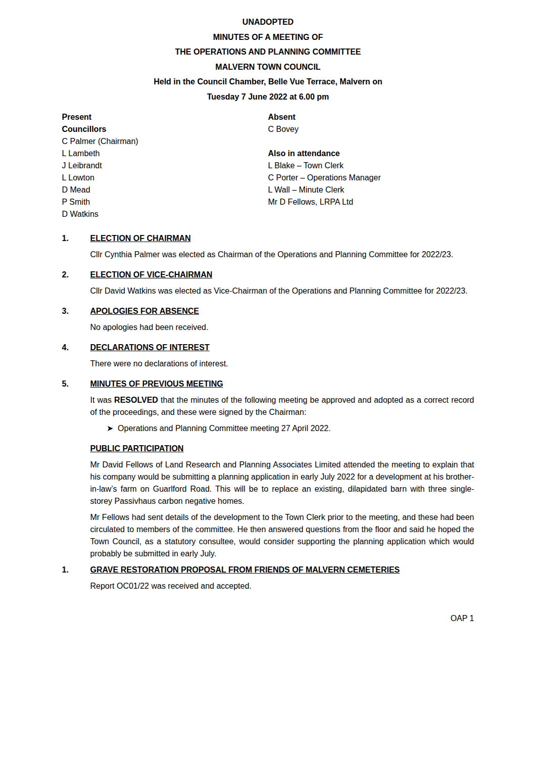UNADOPTED
MINUTES OF A MEETING OF
THE OPERATIONS AND PLANNING COMMITTEE
MALVERN TOWN COUNCIL
Held in the Council Chamber, Belle Vue Terrace, Malvern on
Tuesday 7 June 2022 at 6.00 pm
| Present Councillors C Palmer (Chairman) L Lambeth J Leibrandt L Lowton D Mead P Smith D Watkins | Absent C Bovey Also in attendance L Blake – Town Clerk C Porter – Operations Manager L Wall – Minute Clerk Mr D Fellows, LRPA Ltd |
Election of Chairman
Cllr Cynthia Palmer was elected as Chairman of the Operations and Planning Committee for 2022/23.
Election of Vice-Chairman
Cllr David Watkins was elected as Vice-Chairman of the Operations and Planning Committee for 2022/23.
Apologies for Absence
No apologies had been received.
Declarations of Interest
There were no declarations of interest.
Minutes of Previous Meeting
It was RESOLVED that the minutes of the following meeting be approved and adopted as a correct record of the proceedings, and these were signed by the Chairman:
Operations and Planning Committee meeting 27 April 2022.
Public Participation
Mr David Fellows of Land Research and Planning Associates Limited attended the meeting to explain that his company would be submitting a planning application in early July 2022 for a development at his brother-in-law’s farm on Guarlford Road. This will be to replace an existing, dilapidated barn with three single-storey Passivhaus carbon negative homes.
Mr Fellows had sent details of the development to the Town Clerk prior to the meeting, and these had been circulated to members of the committee. He then answered questions from the floor and said he hoped the Town Council, as a statutory consultee, would consider supporting the planning application which would probably be submitted in early July.
Grave Restoration Proposal from Friends of Malvern Cemeteries
Report OC01/22 was received and accepted.
OAP 1